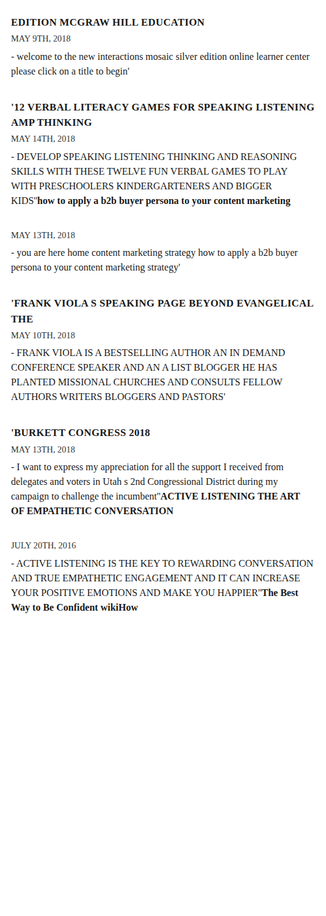edition mcgraw hill education
may 9th, 2018
- welcome to the new interactions mosaic silver edition online learner center please click on a title to begin'
'12 VERBAL LITERACY GAMES FOR SPEAKING LISTENING AMP THINKING
MAY 14TH, 2018
- DEVELOP SPEAKING LISTENING THINKING AND REASONING SKILLS WITH THESE TWELVE FUN VERBAL GAMES TO PLAY WITH PRESCHOOLERS KINDERGARTENERS AND BIGGER KIDS''how to apply a b2b buyer persona to your content marketing
may 13th, 2018
- you are here home content marketing strategy how to apply a b2b buyer persona to your content marketing strategy'
'FRANK VIOLA S SPEAKING PAGE BEYOND EVANGELICAL THE
MAY 10TH, 2018
- FRANK VIOLA IS A BESTSELLING AUTHOR AN IN DEMAND CONFERENCE SPEAKER AND AN A LIST BLOGGER HE HAS PLANTED MISSIONAL CHURCHES AND CONSULTS FELLOW AUTHORS WRITERS BLOGGERS AND PASTORS'
'BURKETT CONGRESS 2018
May 13th, 2018
- I want to express my appreciation for all the support I received from delegates and voters in Utah s 2nd Congressional District during my campaign to challenge the incumbent''ACTIVE LISTENING THE ART OF EMPATHETIC CONVERSATION
JULY 20TH, 2016
- ACTIVE LISTENING IS THE KEY TO REWARDING CONVERSATION AND TRUE EMPATHETIC ENGAGEMENT AND IT CAN INCREASE YOUR POSITIVE EMOTIONS AND MAKE YOU HAPPIER''The Best Way to Be Confident wikiHow